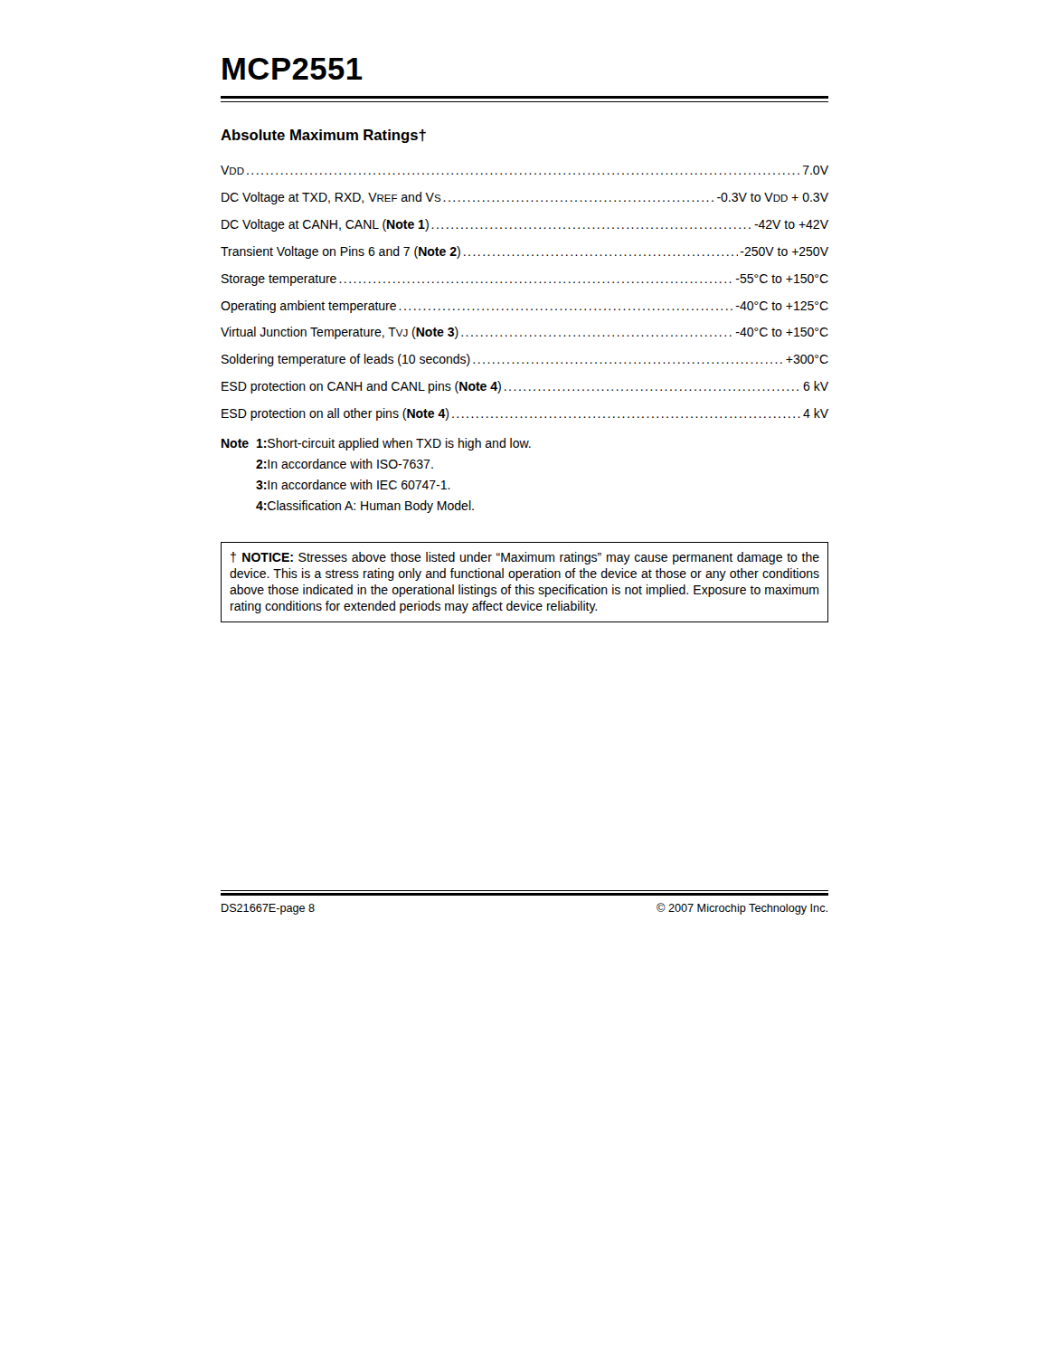MCP2551
Absolute Maximum Ratings†
VDD ................................................................................................................................................................. 7.0V
DC Voltage at TXD, RXD, VREF and VS ............................................................................................. -0.3V to VDD + 0.3V
DC Voltage at CANH, CANL (Note 1) ......................................................................................................... -42V to +42V
Transient Voltage on Pins 6 and 7 (Note 2) ............................................................................................. -250V to +250V
Storage temperature ............................................................................................................................. -55°C to +150°C
Operating ambient temperature ............................................................................................................. -40°C to +125°C
Virtual Junction Temperature, TVJ (Note 3) ............................................................................................. -40°C to +150°C
Soldering temperature of leads (10 seconds) ..................................................................................................... +300°C
ESD protection on CANH and CANL pins (Note 4) ................................................................................................. 6 kV
ESD protection on all other pins (Note 4) ................................................................................................................. 4 kV
| Note 1: | Short-circuit applied when TXD is high and low. |
| 2: | In accordance with ISO-7637. |
| 3: | In accordance with IEC 60747-1. |
| 4: | Classification A: Human Body Model. |
† NOTICE: Stresses above those listed under “Maximum ratings” may cause permanent damage to the device. This is a stress rating only and functional operation of the device at those or any other conditions above those indicated in the operational listings of this specification is not implied. Exposure to maximum rating conditions for extended periods may affect device reliability.
DS21667E-page 8
© 2007 Microchip Technology Inc.